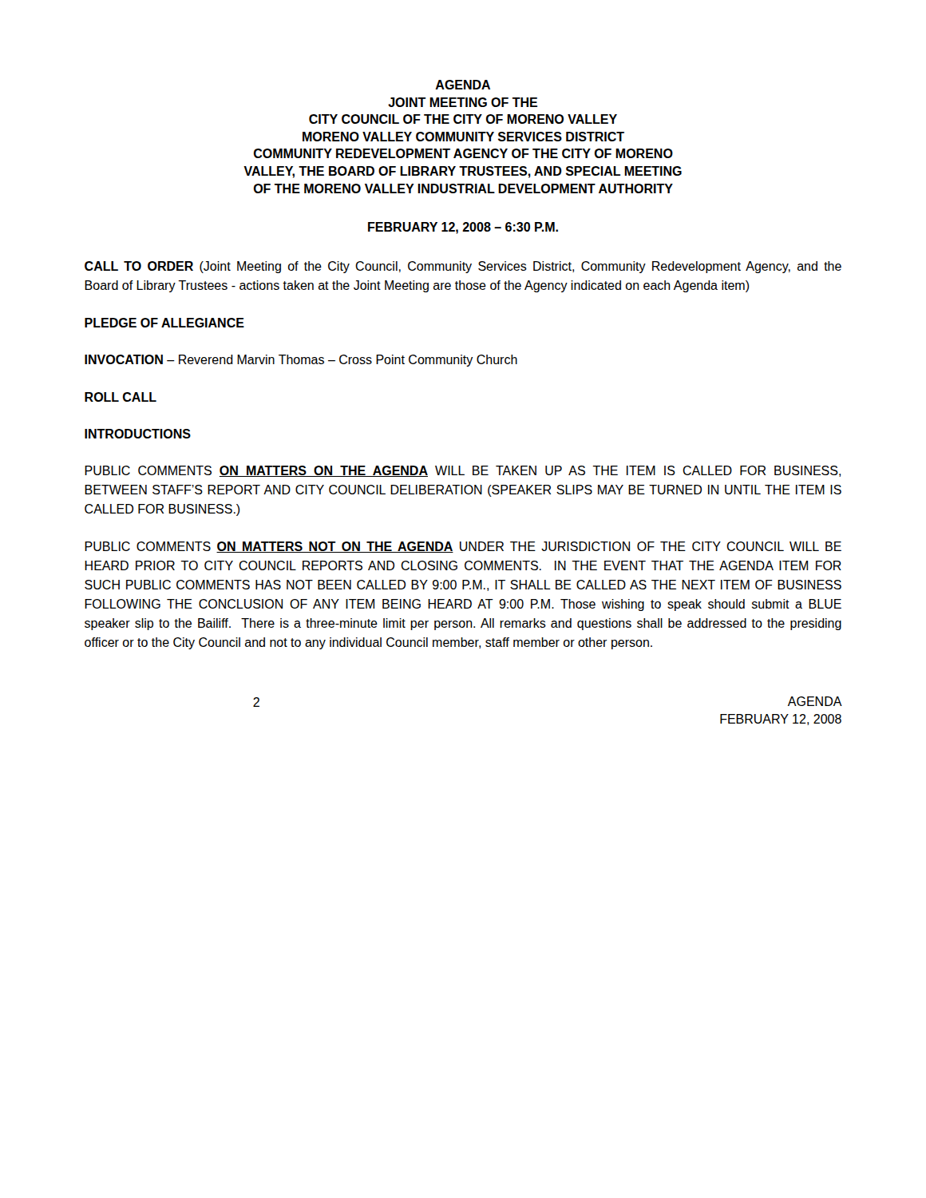AGENDA
JOINT MEETING OF THE
CITY COUNCIL OF THE CITY OF MORENO VALLEY
MORENO VALLEY COMMUNITY SERVICES DISTRICT
COMMUNITY REDEVELOPMENT AGENCY OF THE CITY OF MORENO
VALLEY, THE BOARD OF LIBRARY TRUSTEES, AND SPECIAL MEETING
OF THE MORENO VALLEY INDUSTRIAL DEVELOPMENT AUTHORITY
FEBRUARY 12, 2008 – 6:30 P.M.
CALL TO ORDER (Joint Meeting of the City Council, Community Services District, Community Redevelopment Agency, and the Board of Library Trustees - actions taken at the Joint Meeting are those of the Agency indicated on each Agenda item)
PLEDGE OF ALLEGIANCE
INVOCATION – Reverend Marvin Thomas – Cross Point Community Church
ROLL CALL
INTRODUCTIONS
PUBLIC COMMENTS ON MATTERS ON THE AGENDA WILL BE TAKEN UP AS THE ITEM IS CALLED FOR BUSINESS, BETWEEN STAFF’S REPORT AND CITY COUNCIL DELIBERATION (SPEAKER SLIPS MAY BE TURNED IN UNTIL THE ITEM IS CALLED FOR BUSINESS.)
PUBLIC COMMENTS ON MATTERS NOT ON THE AGENDA UNDER THE JURISDICTION OF THE CITY COUNCIL WILL BE HEARD PRIOR TO CITY COUNCIL REPORTS AND CLOSING COMMENTS. IN THE EVENT THAT THE AGENDA ITEM FOR SUCH PUBLIC COMMENTS HAS NOT BEEN CALLED BY 9:00 P.M., IT SHALL BE CALLED AS THE NEXT ITEM OF BUSINESS FOLLOWING THE CONCLUSION OF ANY ITEM BEING HEARD AT 9:00 P.M. Those wishing to speak should submit a BLUE speaker slip to the Bailiff. There is a three-minute limit per person. All remarks and questions shall be addressed to the presiding officer or to the City Council and not to any individual Council member, staff member or other person.
2
AGENDA
FEBRUARY 12, 2008